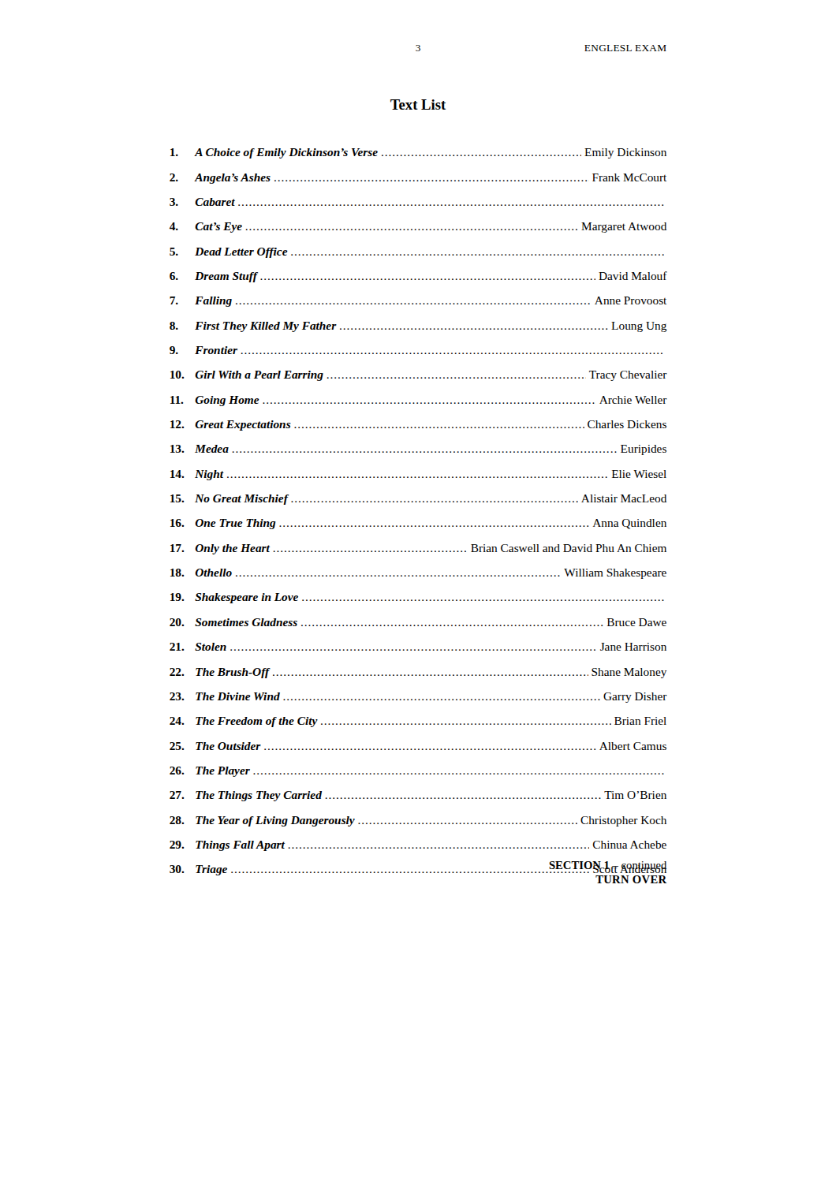3 ENGLESL EXAM
Text List
1. A Choice of Emily Dickinson’s Verse........................................................................... Emily Dickinson
2. Angela’s Ashes..................................................................................................................... Frank McCourt
3. Cabaret.................................................................................................................................................
4. Cat’s Eye............................................................................................................................. Margaret Atwood
5. Dead Letter Office.................................................................................................................
6. Dream Stuff............................................................................................................................. David Malouf
7. Falling......................................................................................................................................... Anne Provoost
8. First They Killed My Father................................................................................................. Loung Ung
9. Frontier.................................................................................................................................................
10. Girl With a Pearl Earring................................................................................................. Tracy Chevalier
11. Going Home............................................................................................................................. Archie Weller
12. Great Expectations......................................................................................................... Charles Dickens
13. Medea......................................................................................................................................... Euripides
14. Night............................................................................................................................................. Elie Wiesel
15. No Great Mischief......................................................................................................... Alistair MacLeod
16. One True Thing............................................................................................................. Anna Quindlen
17. Only the Heart......................................................................... Brian Caswell and David Phu An Chiem
18. Othello................................................................................................................. William Shakespeare
19. Shakespeare in Love.................................................................................................................
20. Sometimes Gladness......................................................................................................... Bruce Dawe
21. Stolen......................................................................................................................................... Jane Harrison
22. The Brush-Off............................................................................................................. Shane Maloney
23. The Divine Wind............................................................................................................. Garry Disher
24. The Freedom of the City................................................................................................. Brian Friel
25. The Outsider............................................................................................................. Albert Camus
26. The Player.................................................................................................................................
27. The Things They Carried................................................................................................. Tim O’Brien
28. The Year of Living Dangerously................................................................................. Christopher Koch
29. Things Fall Apart......................................................................................................... Chinua Achebe
30. Triage......................................................................................................................................... Scott Anderson
SECTION 1 – continued
TURN OVER